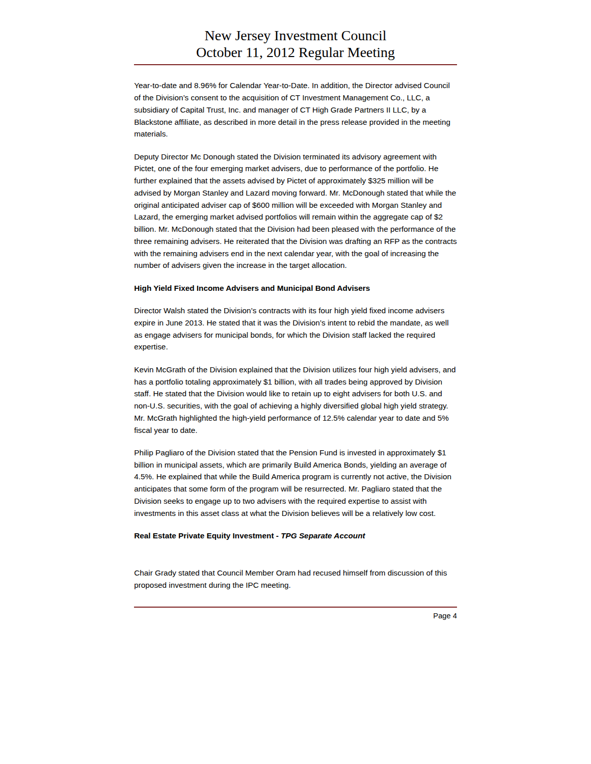New Jersey Investment Council October 11, 2012 Regular Meeting
Year-to-date and 8.96% for Calendar Year-to-Date. In addition, the Director advised Council of the Division’s consent to the acquisition of CT Investment Management Co., LLC, a subsidiary of Capital Trust, Inc. and manager of CT High Grade Partners II LLC, by a Blackstone affiliate, as described in more detail in the press release provided in the meeting materials.
Deputy Director Mc Donough stated the Division terminated its advisory agreement with Pictet, one of the four emerging market advisers, due to performance of the portfolio. He further explained that the assets advised by Pictet of approximately $325 million will be advised by Morgan Stanley and Lazard moving forward. Mr. McDonough stated that while the original anticipated adviser cap of $600 million will be exceeded with Morgan Stanley and Lazard, the emerging market advised portfolios will remain within the aggregate cap of $2 billion. Mr. McDonough stated that the Division had been pleased with the performance of the three remaining advisers. He reiterated that the Division was drafting an RFP as the contracts with the remaining advisers end in the next calendar year, with the goal of increasing the number of advisers given the increase in the target allocation.
High Yield Fixed Income Advisers and Municipal Bond Advisers
Director Walsh stated the Division’s contracts with its four high yield fixed income advisers expire in June 2013. He stated that it was the Division’s intent to rebid the mandate, as well as engage advisers for municipal bonds, for which the Division staff lacked the required expertise.
Kevin McGrath of the Division explained that the Division utilizes four high yield advisers, and has a portfolio totaling approximately $1 billion, with all trades being approved by Division staff. He stated that the Division would like to retain up to eight advisers for both U.S. and non-U.S. securities, with the goal of achieving a highly diversified global high yield strategy. Mr. McGrath highlighted the high-yield performance of 12.5% calendar year to date and 5% fiscal year to date.
Philip Pagliaro of the Division stated that the Pension Fund is invested in approximately $1 billion in municipal assets, which are primarily Build America Bonds, yielding an average of 4.5%. He explained that while the Build America program is currently not active, the Division anticipates that some form of the program will be resurrected. Mr. Pagliaro stated that the Division seeks to engage up to two advisers with the required expertise to assist with investments in this asset class at what the Division believes will be a relatively low cost.
Real Estate Private Equity Investment - TPG Separate Account
Chair Grady stated that Council Member Oram had recused himself from discussion of this proposed investment during the IPC meeting.
Page 4